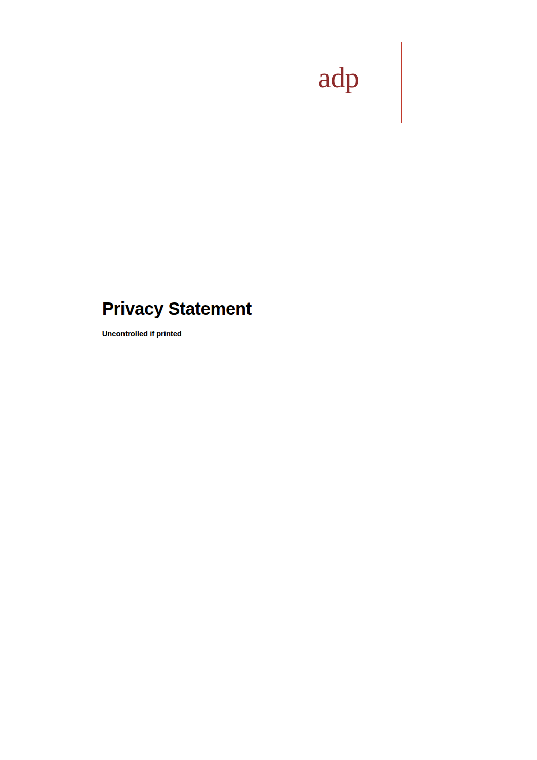adp
Privacy Statement
Uncontrolled if printed